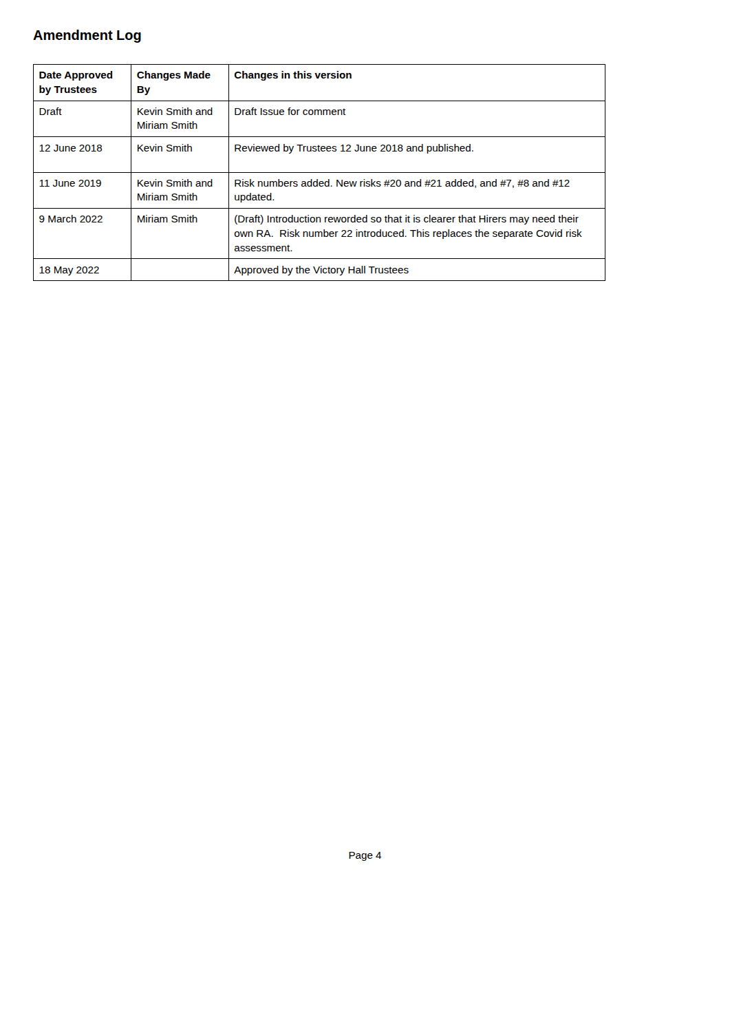Amendment Log
| Date Approved by Trustees | Changes Made By | Changes in this version |
| --- | --- | --- |
| Draft | Kevin Smith and Miriam Smith | Draft Issue for comment |
| 12 June 2018 | Kevin Smith | Reviewed by Trustees 12 June 2018 and published. |
| 11 June 2019 | Kevin Smith and Miriam Smith | Risk numbers added. New risks #20 and #21 added, and #7, #8 and #12 updated. |
| 9 March 2022 | Miriam Smith | (Draft) Introduction reworded so that it is clearer that Hirers may need their own RA. Risk number 22 introduced. This replaces the separate Covid risk assessment. |
| 18 May 2022 | | Approved by the Victory Hall Trustees |
Page 4